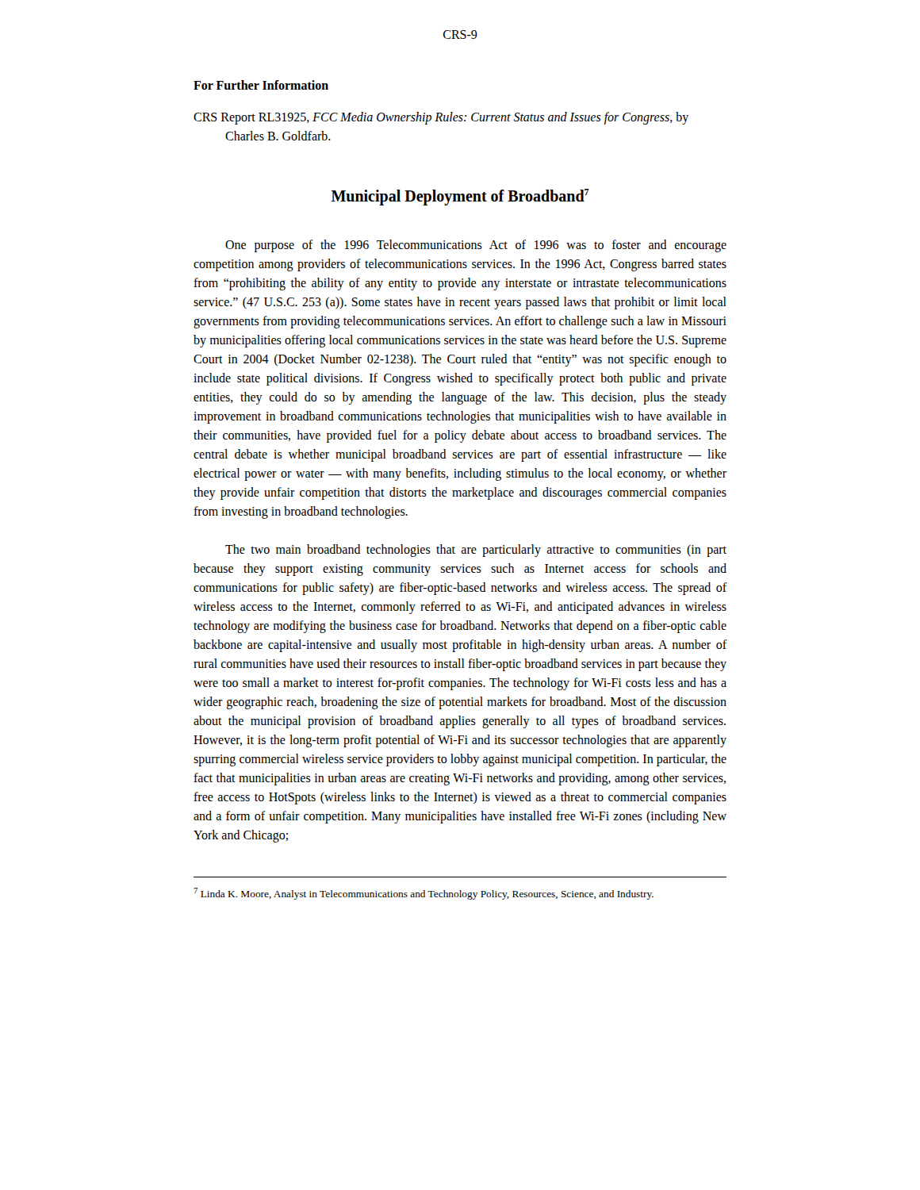CRS-9
For Further Information
CRS Report RL31925, FCC Media Ownership Rules: Current Status and Issues for Congress, by Charles B. Goldfarb.
Municipal Deployment of Broadband7
One purpose of the 1996 Telecommunications Act of 1996 was to foster and encourage competition among providers of telecommunications services. In the 1996 Act, Congress barred states from “prohibiting the ability of any entity to provide any interstate or intrastate telecommunications service.” (47 U.S.C. 253 (a)). Some states have in recent years passed laws that prohibit or limit local governments from providing telecommunications services. An effort to challenge such a law in Missouri by municipalities offering local communications services in the state was heard before the U.S. Supreme Court in 2004 (Docket Number 02-1238). The Court ruled that “entity” was not specific enough to include state political divisions. If Congress wished to specifically protect both public and private entities, they could do so by amending the language of the law. This decision, plus the steady improvement in broadband communications technologies that municipalities wish to have available in their communities, have provided fuel for a policy debate about access to broadband services. The central debate is whether municipal broadband services are part of essential infrastructure — like electrical power or water — with many benefits, including stimulus to the local economy, or whether they provide unfair competition that distorts the marketplace and discourages commercial companies from investing in broadband technologies.
The two main broadband technologies that are particularly attractive to communities (in part because they support existing community services such as Internet access for schools and communications for public safety) are fiber-optic-based networks and wireless access. The spread of wireless access to the Internet, commonly referred to as Wi-Fi, and anticipated advances in wireless technology are modifying the business case for broadband. Networks that depend on a fiber-optic cable backbone are capital-intensive and usually most profitable in high-density urban areas. A number of rural communities have used their resources to install fiber-optic broadband services in part because they were too small a market to interest for-profit companies. The technology for Wi-Fi costs less and has a wider geographic reach, broadening the size of potential markets for broadband. Most of the discussion about the municipal provision of broadband applies generally to all types of broadband services. However, it is the long-term profit potential of Wi-Fi and its successor technologies that are apparently spurring commercial wireless service providers to lobby against municipal competition. In particular, the fact that municipalities in urban areas are creating Wi-Fi networks and providing, among other services, free access to HotSpots (wireless links to the Internet) is viewed as a threat to commercial companies and a form of unfair competition. Many municipalities have installed free Wi-Fi zones (including New York and Chicago;
7 Linda K. Moore, Analyst in Telecommunications and Technology Policy, Resources, Science, and Industry.